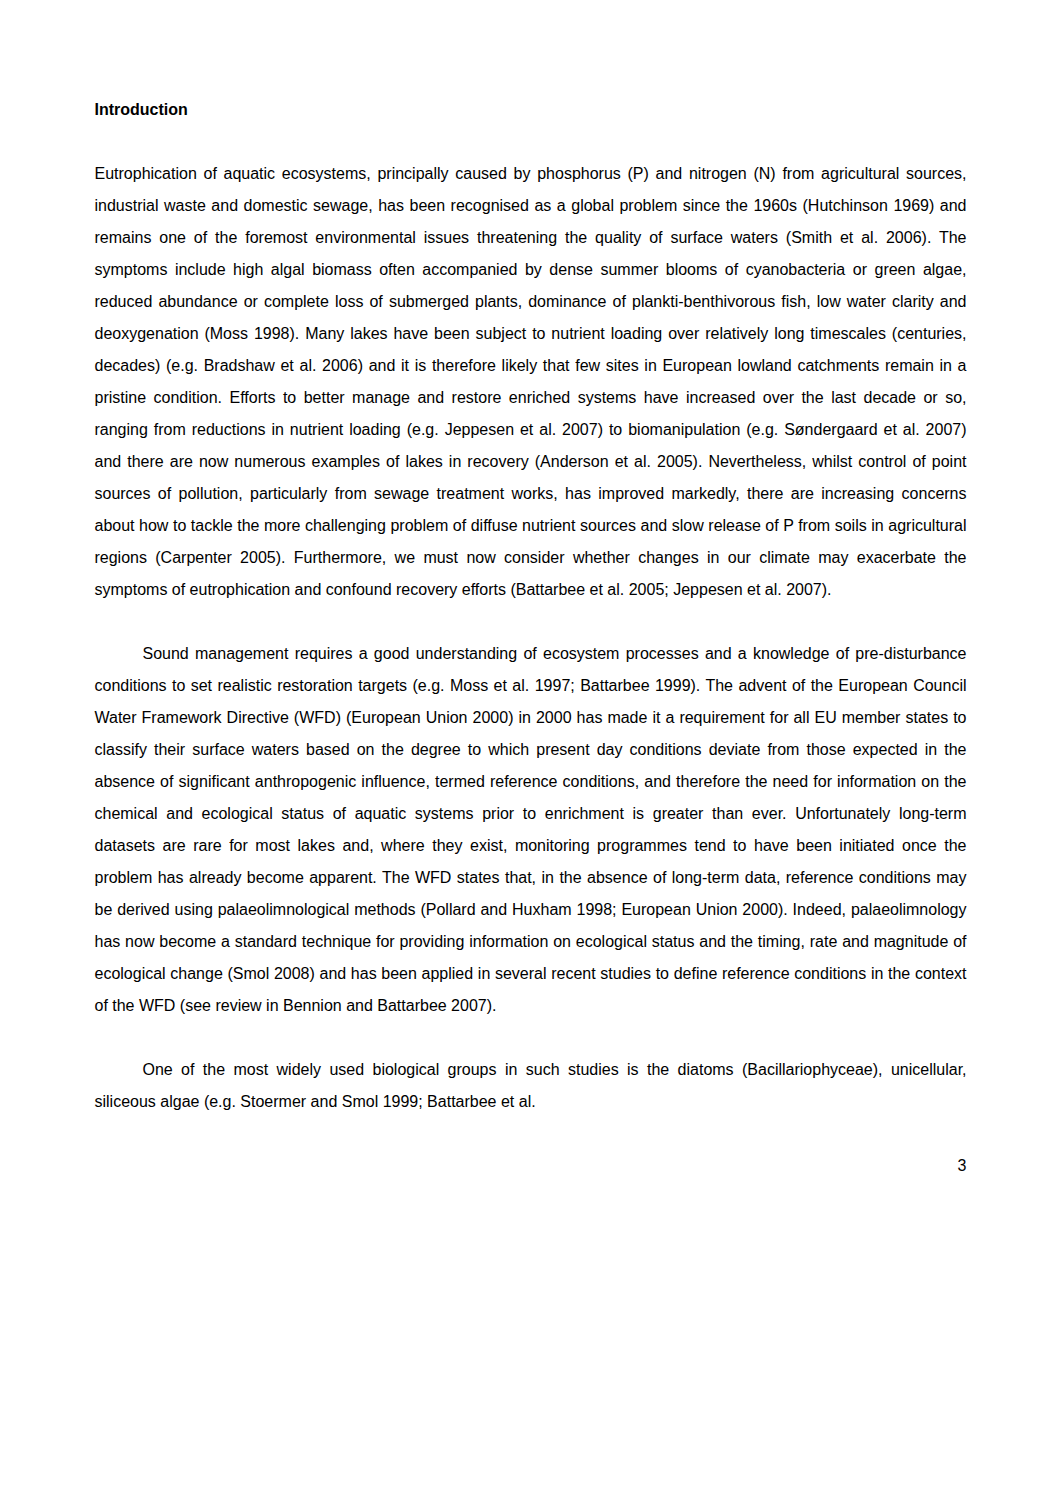Introduction
Eutrophication of aquatic ecosystems, principally caused by phosphorus (P) and nitrogen (N) from agricultural sources, industrial waste and domestic sewage, has been recognised as a global problem since the 1960s (Hutchinson 1969) and remains one of the foremost environmental issues threatening the quality of surface waters (Smith et al. 2006). The symptoms include high algal biomass often accompanied by dense summer blooms of cyanobacteria or green algae, reduced abundance or complete loss of submerged plants, dominance of plankti-benthivorous fish, low water clarity and deoxygenation (Moss 1998). Many lakes have been subject to nutrient loading over relatively long timescales (centuries, decades) (e.g. Bradshaw et al. 2006) and it is therefore likely that few sites in European lowland catchments remain in a pristine condition. Efforts to better manage and restore enriched systems have increased over the last decade or so, ranging from reductions in nutrient loading (e.g. Jeppesen et al. 2007) to biomanipulation (e.g. Søndergaard et al. 2007) and there are now numerous examples of lakes in recovery (Anderson et al. 2005). Nevertheless, whilst control of point sources of pollution, particularly from sewage treatment works, has improved markedly, there are increasing concerns about how to tackle the more challenging problem of diffuse nutrient sources and slow release of P from soils in agricultural regions (Carpenter 2005). Furthermore, we must now consider whether changes in our climate may exacerbate the symptoms of eutrophication and confound recovery efforts (Battarbee et al. 2005; Jeppesen et al. 2007).
Sound management requires a good understanding of ecosystem processes and a knowledge of pre-disturbance conditions to set realistic restoration targets (e.g. Moss et al. 1997; Battarbee 1999). The advent of the European Council Water Framework Directive (WFD) (European Union 2000) in 2000 has made it a requirement for all EU member states to classify their surface waters based on the degree to which present day conditions deviate from those expected in the absence of significant anthropogenic influence, termed reference conditions, and therefore the need for information on the chemical and ecological status of aquatic systems prior to enrichment is greater than ever. Unfortunately long-term datasets are rare for most lakes and, where they exist, monitoring programmes tend to have been initiated once the problem has already become apparent. The WFD states that, in the absence of long-term data, reference conditions may be derived using palaeolimnological methods (Pollard and Huxham 1998; European Union 2000). Indeed, palaeolimnology has now become a standard technique for providing information on ecological status and the timing, rate and magnitude of ecological change (Smol 2008) and has been applied in several recent studies to define reference conditions in the context of the WFD (see review in Bennion and Battarbee 2007).
One of the most widely used biological groups in such studies is the diatoms (Bacillariophyceae), unicellular, siliceous algae (e.g. Stoermer and Smol 1999; Battarbee et al.
3